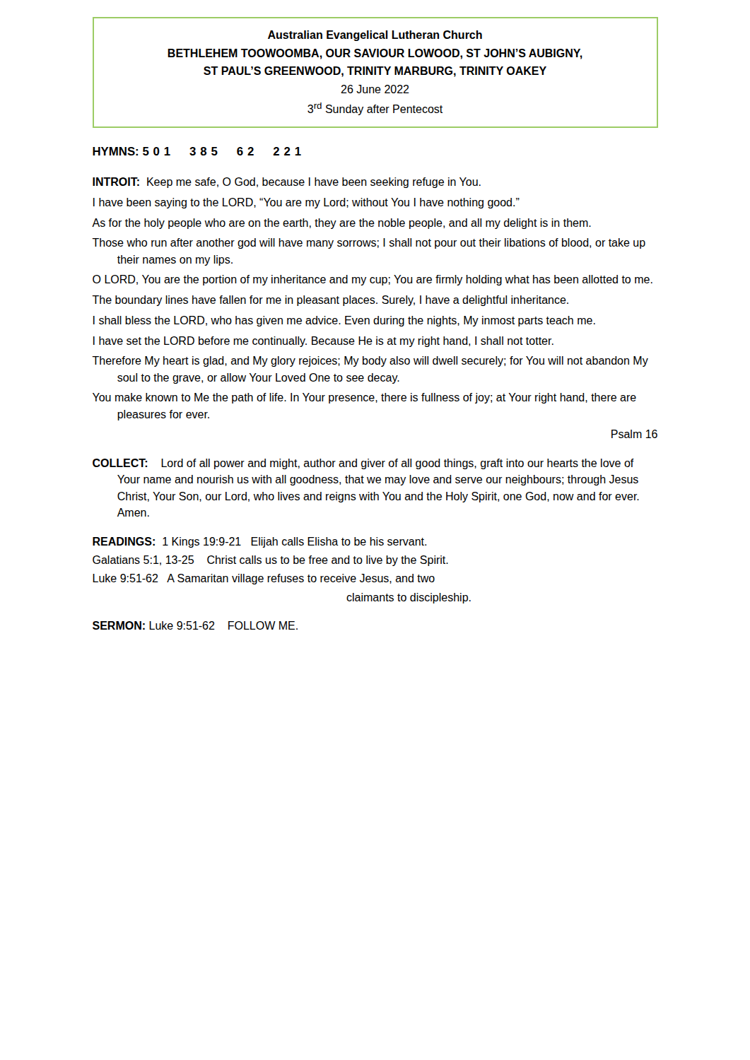Australian Evangelical Lutheran Church
BETHLEHEM TOOWOOMBA, OUR SAVIOUR LOWOOD, ST JOHN’S AUBIGNY,
ST PAUL’S GREENWOOD, TRINITY MARBURG, TRINITY OAKEY
26 June 2022
3rd Sunday after Pentecost
HYMNS: 501 385 62 221
INTROIT: Keep me safe, O God, because I have been seeking refuge in You.
I have been saying to the LORD, “You are my Lord; without You I have nothing good.”
As for the holy people who are on the earth, they are the noble people, and all my delight is in them.
Those who run after another god will have many sorrows; I shall not pour out their libations of blood, or take up their names on my lips.
O LORD, You are the portion of my inheritance and my cup; You are firmly holding what has been allotted to me.
The boundary lines have fallen for me in pleasant places. Surely, I have a delightful inheritance.
I shall bless the LORD, who has given me advice. Even during the nights, My inmost parts teach me.
I have set the LORD before me continually. Because He is at my right hand, I shall not totter.
Therefore My heart is glad, and My glory rejoices; My body also will dwell securely; for You will not abandon My soul to the grave, or allow Your Loved One to see decay.
You make known to Me the path of life. In Your presence, there is fullness of joy; at Your right hand, there are pleasures for ever.
Psalm 16
COLLECT: Lord of all power and might, author and giver of all good things, graft into our hearts the love of Your name and nourish us with all goodness, that we may love and serve our neighbours; through Jesus Christ, Your Son, our Lord, who lives and reigns with You and the Holy Spirit, one God, now and for ever. Amen.
READINGS: 1 Kings 19:9-21 Elijah calls Elisha to be his servant.
Galatians 5:1, 13-25 Christ calls us to be free and to live by the Spirit.
Luke 9:51-62 A Samaritan village refuses to receive Jesus, and two
claimants to discipleship.
SERMON: Luke 9:51-62 FOLLOW ME.